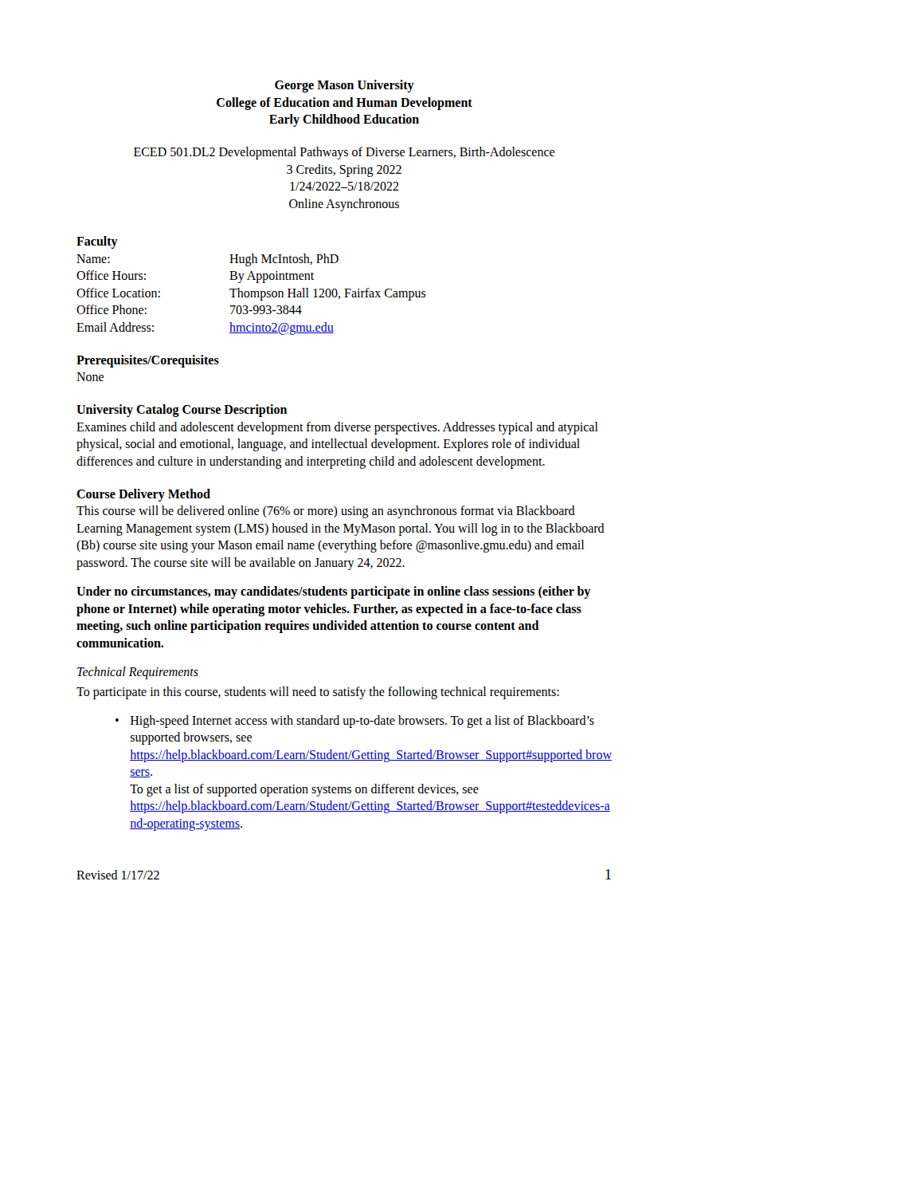George Mason University
College of Education and Human Development
Early Childhood Education
ECED 501.DL2 Developmental Pathways of Diverse Learners, Birth-Adolescence
3 Credits, Spring 2022
1/24/2022–5/18/2022
Online Asynchronous
Faculty
| Name: | Hugh McIntosh, PhD |
| Office Hours: | By Appointment |
| Office Location: | Thompson Hall 1200, Fairfax Campus |
| Office Phone: | 703-993-3844 |
| Email Address: | hmcinto2@gmu.edu |
Prerequisites/Corequisites
None
University Catalog Course Description
Examines child and adolescent development from diverse perspectives. Addresses typical and atypical physical, social and emotional, language, and intellectual development. Explores role of individual differences and culture in understanding and interpreting child and adolescent development.
Course Delivery Method
This course will be delivered online (76% or more) using an asynchronous format via Blackboard Learning Management system (LMS) housed in the MyMason portal. You will log in to the Blackboard (Bb) course site using your Mason email name (everything before @masonlive.gmu.edu) and email password. The course site will be available on January 24, 2022.
Under no circumstances, may candidates/students participate in online class sessions (either by phone or Internet) while operating motor vehicles. Further, as expected in a face-to-face class meeting, such online participation requires undivided attention to course content and communication.
Technical Requirements
To participate in this course, students will need to satisfy the following technical requirements:
High-speed Internet access with standard up-to-date browsers. To get a list of Blackboard’s supported browsers, see
https://help.blackboard.com/Learn/Student/Getting_Started/Browser_Support#supported browsers.
To get a list of supported operation systems on different devices, see
https://help.blackboard.com/Learn/Student/Getting_Started/Browser_Support#testeddevices-and-operating-systems.
Revised 1/17/22 1